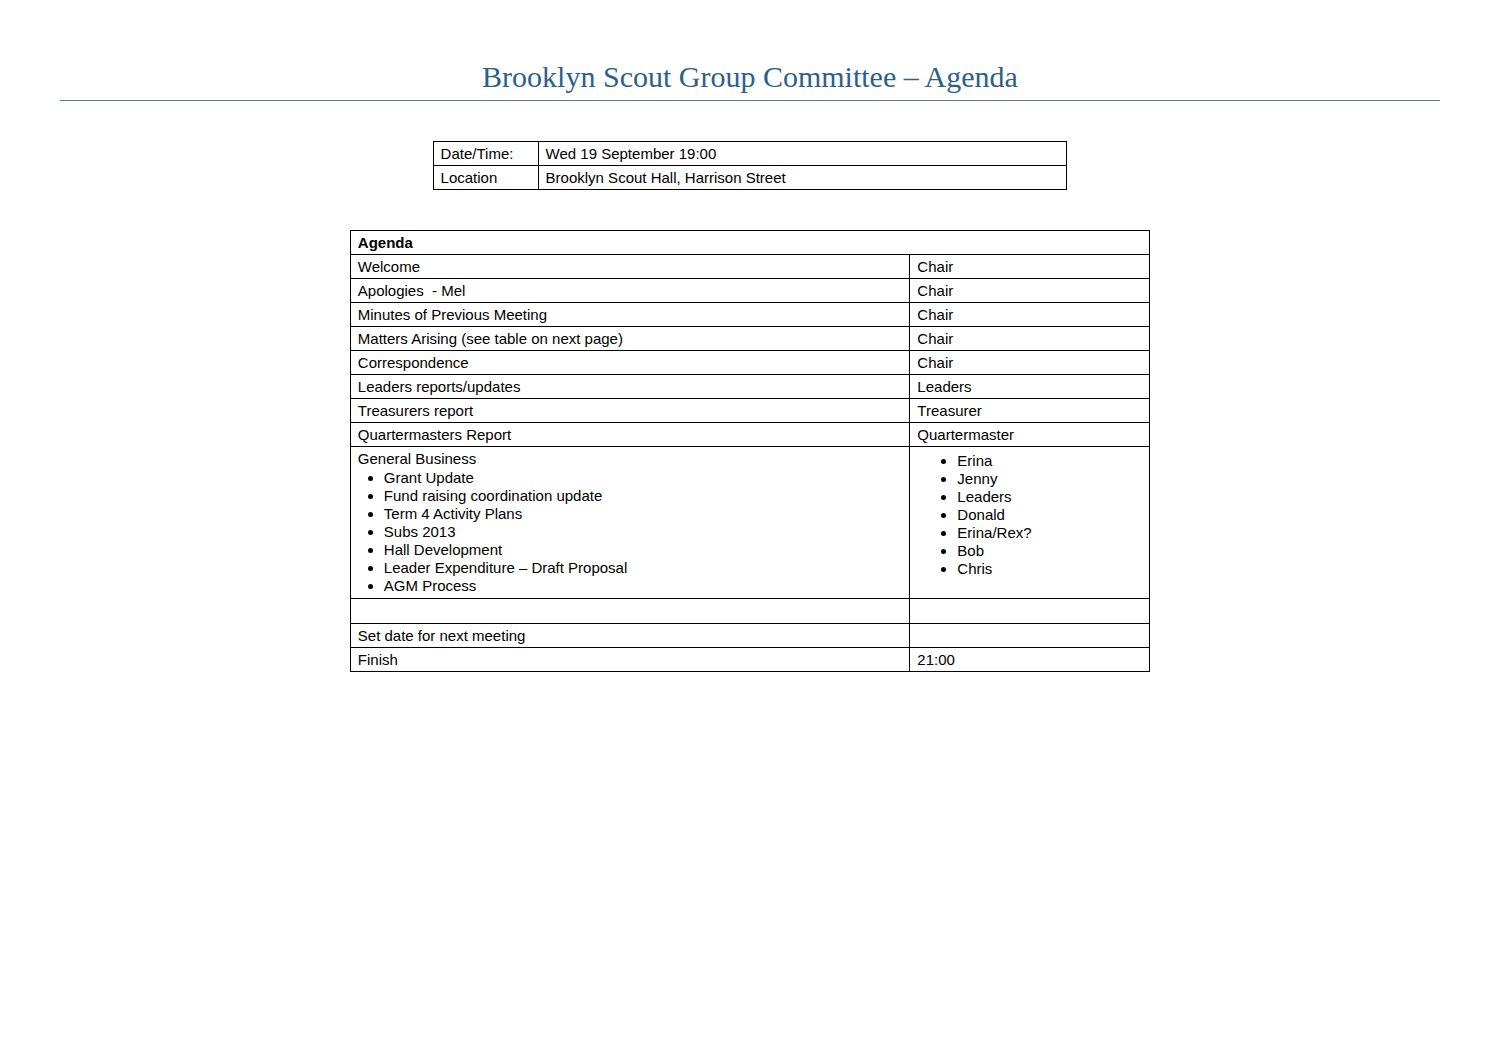Brooklyn Scout Group Committee – Agenda
| Date/Time: | Wed 19 September 19:00 |
| Location | Brooklyn Scout Hall, Harrison Street |
| Agenda |
| Welcome | Chair |
| Apologies - Mel | Chair |
| Minutes of Previous Meeting | Chair |
| Matters Arising (see table on next page) | Chair |
| Correspondence | Chair |
| Leaders reports/updates | Leaders |
| Treasurers report | Treasurer |
| Quartermasters Report | Quartermaster |
| General Business Grant Update Fund raising coordination update Term 4 Activity Plans Subs 2013 Hall Development Leader Expenditure – Draft Proposal AGM Process | Erina Jenny Leaders Donald Erina/Rex? Bob Chris |
| Set date for next meeting | |
| Finish | 21:00 |